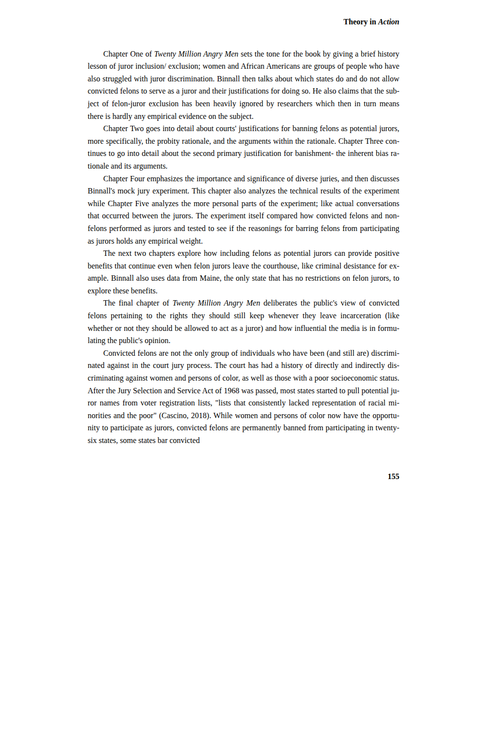Theory in Action
Chapter One of Twenty Million Angry Men sets the tone for the book by giving a brief history lesson of juror inclusion/ exclusion; women and African Americans are groups of people who have also struggled with juror discrimination. Binnall then talks about which states do and do not allow convicted felons to serve as a juror and their justifications for doing so. He also claims that the subject of felon-juror exclusion has been heavily ignored by researchers which then in turn means there is hardly any empirical evidence on the subject.
Chapter Two goes into detail about courts' justifications for banning felons as potential jurors, more specifically, the probity rationale, and the arguments within the rationale. Chapter Three continues to go into detail about the second primary justification for banishment- the inherent bias rationale and its arguments.
Chapter Four emphasizes the importance and significance of diverse juries, and then discusses Binnall's mock jury experiment. This chapter also analyzes the technical results of the experiment while Chapter Five analyzes the more personal parts of the experiment; like actual conversations that occurred between the jurors. The experiment itself compared how convicted felons and non-felons performed as jurors and tested to see if the reasonings for barring felons from participating as jurors holds any empirical weight.
The next two chapters explore how including felons as potential jurors can provide positive benefits that continue even when felon jurors leave the courthouse, like criminal desistance for example. Binnall also uses data from Maine, the only state that has no restrictions on felon jurors, to explore these benefits.
The final chapter of Twenty Million Angry Men deliberates the public's view of convicted felons pertaining to the rights they should still keep whenever they leave incarceration (like whether or not they should be allowed to act as a juror) and how influential the media is in formulating the public's opinion.
Convicted felons are not the only group of individuals who have been (and still are) discriminated against in the court jury process. The court has had a history of directly and indirectly discriminating against women and persons of color, as well as those with a poor socioeconomic status. After the Jury Selection and Service Act of 1968 was passed, most states started to pull potential juror names from voter registration lists, "lists that consistently lacked representation of racial minorities and the poor" (Cascino, 2018). While women and persons of color now have the opportunity to participate as jurors, convicted felons are permanently banned from participating in twenty-six states, some states bar convicted
155